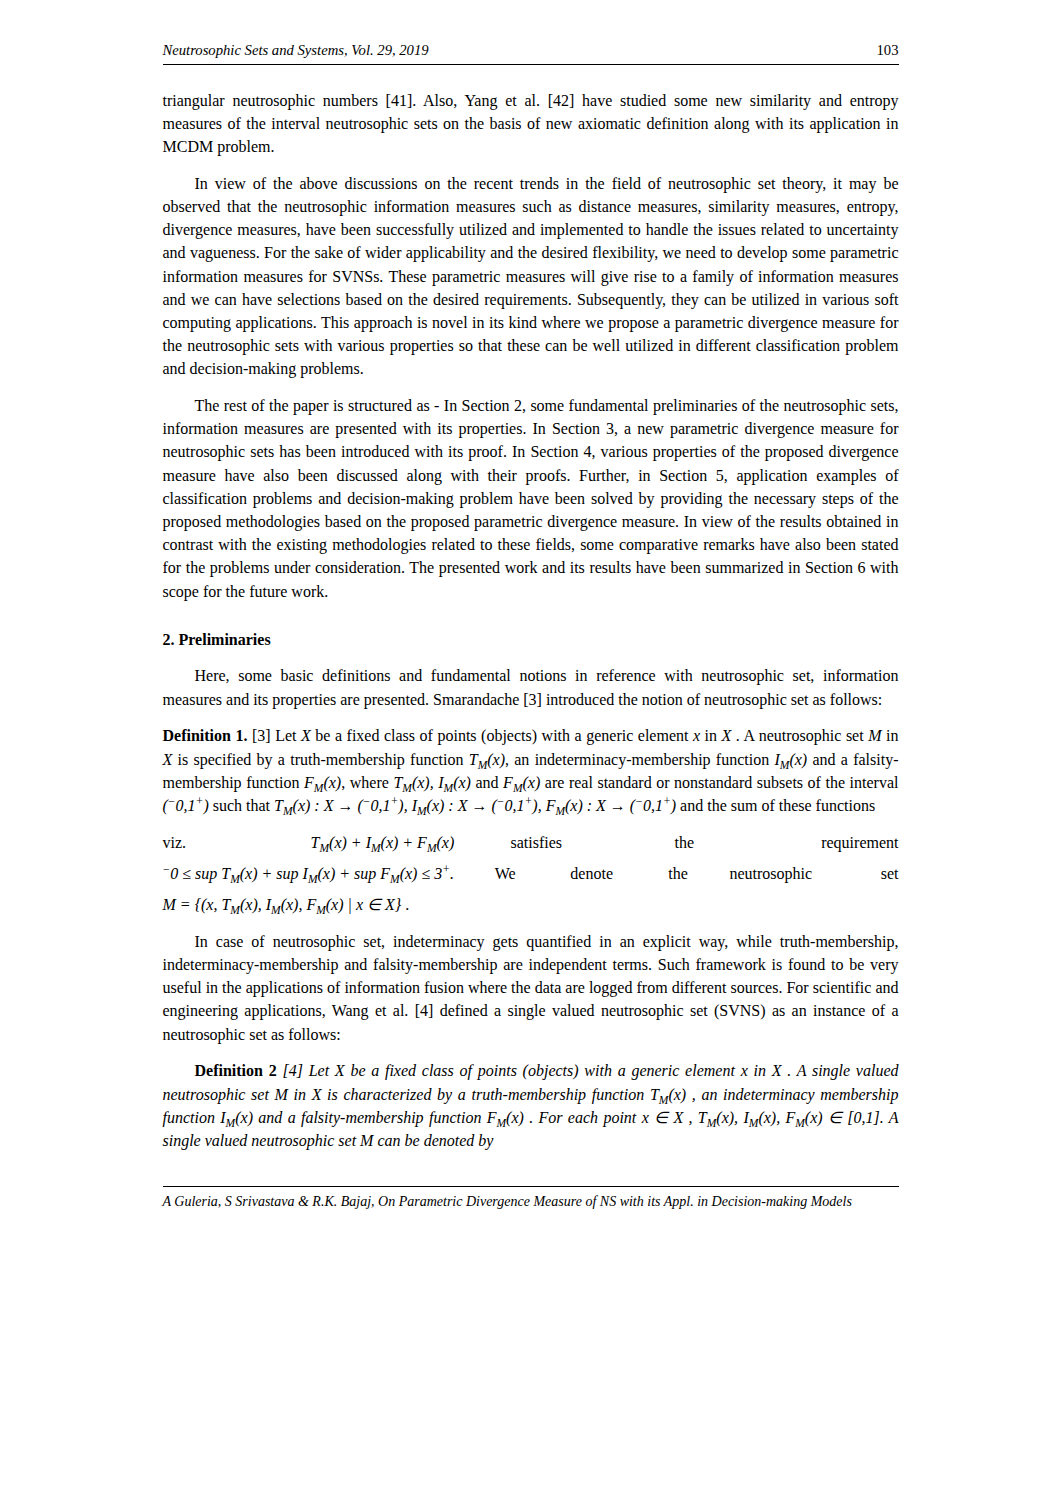Neutrosophic Sets and Systems, Vol. 29, 2019 103
triangular neutrosophic numbers [41]. Also, Yang et al. [42] have studied some new similarity and entropy measures of the interval neutrosophic sets on the basis of new axiomatic definition along with its application in MCDM problem.
In view of the above discussions on the recent trends in the field of neutrosophic set theory, it may be observed that the neutrosophic information measures such as distance measures, similarity measures, entropy, divergence measures, have been successfully utilized and implemented to handle the issues related to uncertainty and vagueness. For the sake of wider applicability and the desired flexibility, we need to develop some parametric information measures for SVNSs. These parametric measures will give rise to a family of information measures and we can have selections based on the desired requirements. Subsequently, they can be utilized in various soft computing applications. This approach is novel in its kind where we propose a parametric divergence measure for the neutrosophic sets with various properties so that these can be well utilized in different classification problem and decision-making problems.
The rest of the paper is structured as - In Section 2, some fundamental preliminaries of the neutrosophic sets, information measures are presented with its properties. In Section 3, a new parametric divergence measure for neutrosophic sets has been introduced with its proof. In Section 4, various properties of the proposed divergence measure have also been discussed along with their proofs. Further, in Section 5, application examples of classification problems and decision-making problem have been solved by providing the necessary steps of the proposed methodologies based on the proposed parametric divergence measure. In view of the results obtained in contrast with the existing methodologies related to these fields, some comparative remarks have also been stated for the problems under consideration. The presented work and its results have been summarized in Section 6 with scope for the future work.
2. Preliminaries
Here, some basic definitions and fundamental notions in reference with neutrosophic set, information measures and its properties are presented. Smarandache [3] introduced the notion of neutrosophic set as follows:
Definition 1. [3] Let X be a fixed class of points (objects) with a generic element x in X . A neutrosophic set M in X is specified by a truth-membership function TM(x), an indeterminacy-membership function IM(x) and a falsity-membership function FM(x), where TM(x), IM(x) and FM(x) are real standard or nonstandard subsets of the interval (−0,1+) such that TM(x) : X → (−0,1+), IM(x) : X → (−0,1+), FM(x) : X → (−0,1+) and the sum of these functions
viz. TM(x) + IM(x) + FM(x) satisfies the requirement
−0 ≤ sup TM(x) + sup IM(x) + sup FM(x) ≤ 3+. We denote the neutrosophic set
M = {(x, TM(x), IM(x), FM(x) | x ∈ X} .
In case of neutrosophic set, indeterminacy gets quantified in an explicit way, while truth-membership, indeterminacy-membership and falsity-membership are independent terms. Such framework is found to be very useful in the applications of information fusion where the data are logged from different sources. For scientific and engineering applications, Wang et al. [4] defined a single valued neutrosophic set (SVNS) as an instance of a neutrosophic set as follows:
Definition 2 [4] Let X be a fixed class of points (objects) with a generic element x in X . A single valued neutrosophic set M in X is characterized by a truth-membership function TM(x) , an indeterminacy membership function IM(x) and a falsity-membership function FM(x) . For each point x ∈ X , TM(x), IM(x), FM(x) ∈ [0,1]. A single valued neutrosophic set M can be denoted by
A Guleria, S Srivastava & R.K. Bajaj, On Parametric Divergence Measure of NS with its Appl. in Decision-making Models